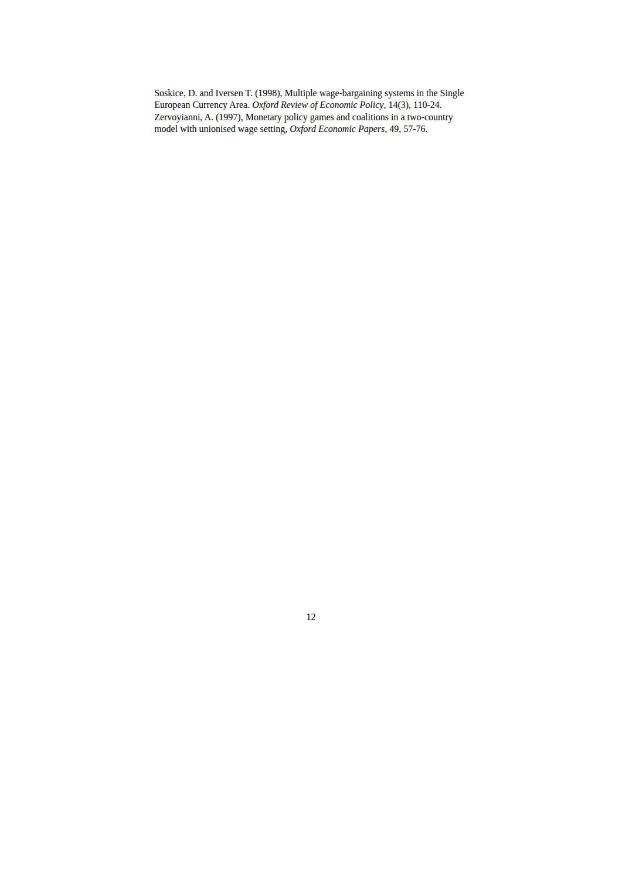Soskice, D. and Iversen T. (1998), Multiple wage-bargaining systems in the Single European Currency Area. Oxford Review of Economic Policy, 14(3), 110-24.
Zervoyianni, A. (1997), Monetary policy games and coalitions in a two-country model with unionised wage setting, Oxford Economic Papers, 49, 57-76.
12